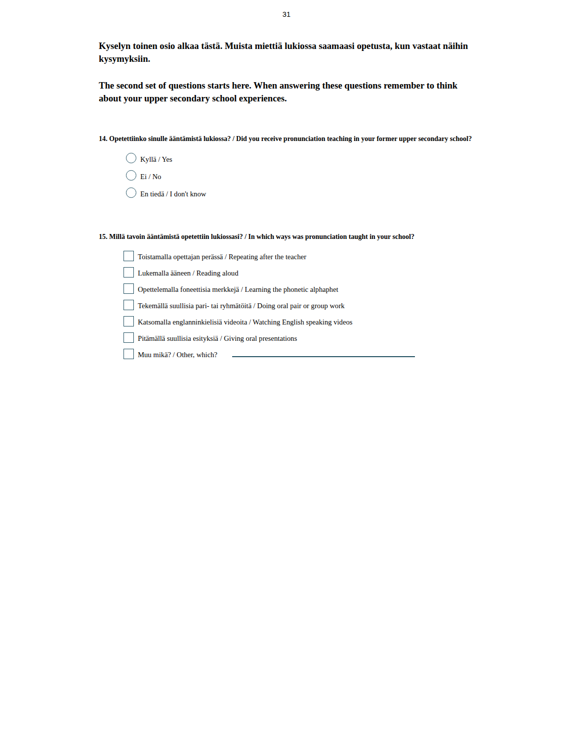31
Kyselyn toinen osio alkaa tästä. Muista miettiä lukiossa saamaasi opetusta, kun vastaat näihin kysymyksiin.
The second set of questions starts here. When answering these questions remember to think about your upper secondary school experiences.
14. Opetettiinko sinulle ääntämistä lukiossa? / Did you receive pronunciation teaching in your former upper secondary school?
Kyllä / Yes
Ei / No
En tiedä / I don't know
15. Millä tavoin ääntämistä opetettiin lukiossasi? / In which ways was pronunciation taught in your school?
Toistamalla opettajan perässä / Repeating after the teacher
Lukemalla ääneen / Reading aloud
Opettelemalla foneettisia merkkejä / Learning the phonetic alphaphet
Tekemällä suullisia pari- tai ryhmätöitä / Doing oral pair or group work
Katsomalla englanninkielisiä videoita / Watching English speaking videos
Pitämällä suullisia esityksiä / Giving oral presentations
Muu mikä? / Other, which?